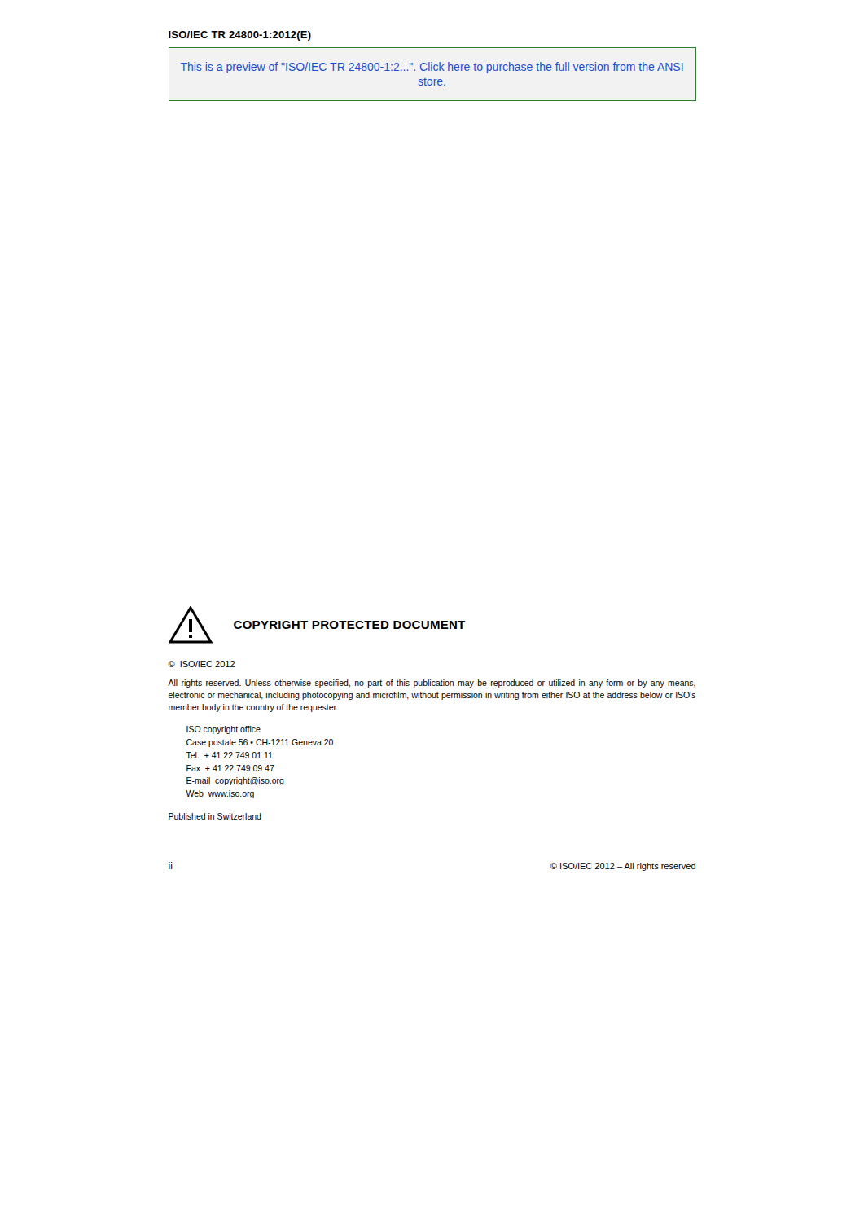ISO/IEC TR 24800-1:2012(E)
This is a preview of "ISO/IEC TR 24800-1:2...". Click here to purchase the full version from the ANSI store.
COPYRIGHT PROTECTED DOCUMENT
© ISO/IEC 2012
All rights reserved. Unless otherwise specified, no part of this publication may be reproduced or utilized in any form or by any means, electronic or mechanical, including photocopying and microfilm, without permission in writing from either ISO at the address below or ISO's member body in the country of the requester.
ISO copyright office
Case postale 56 • CH-1211 Geneva 20
Tel. + 41 22 749 01 11
Fax + 41 22 749 09 47
E-mail copyright@iso.org
Web www.iso.org
Published in Switzerland
ii
© ISO/IEC 2012 – All rights reserved